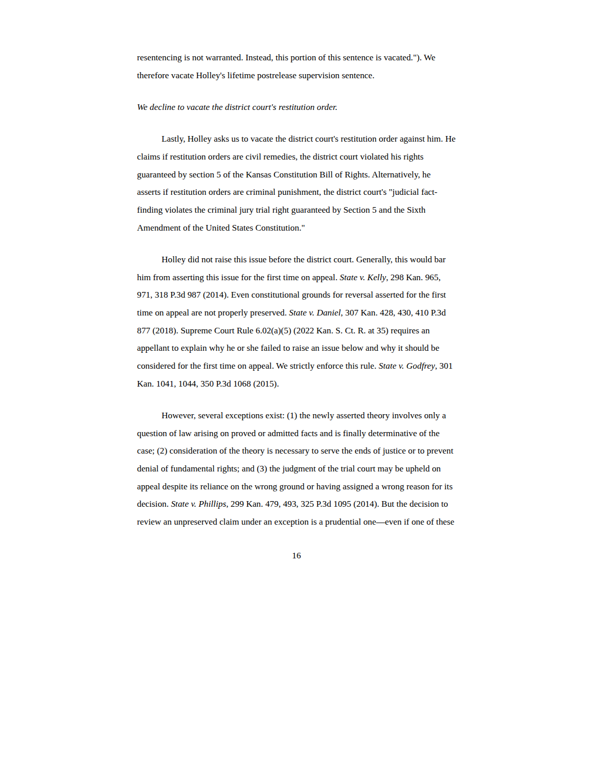resentencing is not warranted. Instead, this portion of this sentence is vacated."). We therefore vacate Holley's lifetime postrelease supervision sentence.
We decline to vacate the district court's restitution order.
Lastly, Holley asks us to vacate the district court's restitution order against him. He claims if restitution orders are civil remedies, the district court violated his rights guaranteed by section 5 of the Kansas Constitution Bill of Rights. Alternatively, he asserts if restitution orders are criminal punishment, the district court's "judicial fact-finding violates the criminal jury trial right guaranteed by Section 5 and the Sixth Amendment of the United States Constitution."
Holley did not raise this issue before the district court. Generally, this would bar him from asserting this issue for the first time on appeal. State v. Kelly, 298 Kan. 965, 971, 318 P.3d 987 (2014). Even constitutional grounds for reversal asserted for the first time on appeal are not properly preserved. State v. Daniel, 307 Kan. 428, 430, 410 P.3d 877 (2018). Supreme Court Rule 6.02(a)(5) (2022 Kan. S. Ct. R. at 35) requires an appellant to explain why he or she failed to raise an issue below and why it should be considered for the first time on appeal. We strictly enforce this rule. State v. Godfrey, 301 Kan. 1041, 1044, 350 P.3d 1068 (2015).
However, several exceptions exist: (1) the newly asserted theory involves only a question of law arising on proved or admitted facts and is finally determinative of the case; (2) consideration of the theory is necessary to serve the ends of justice or to prevent denial of fundamental rights; and (3) the judgment of the trial court may be upheld on appeal despite its reliance on the wrong ground or having assigned a wrong reason for its decision. State v. Phillips, 299 Kan. 479, 493, 325 P.3d 1095 (2014). But the decision to review an unpreserved claim under an exception is a prudential one—even if one of these
16